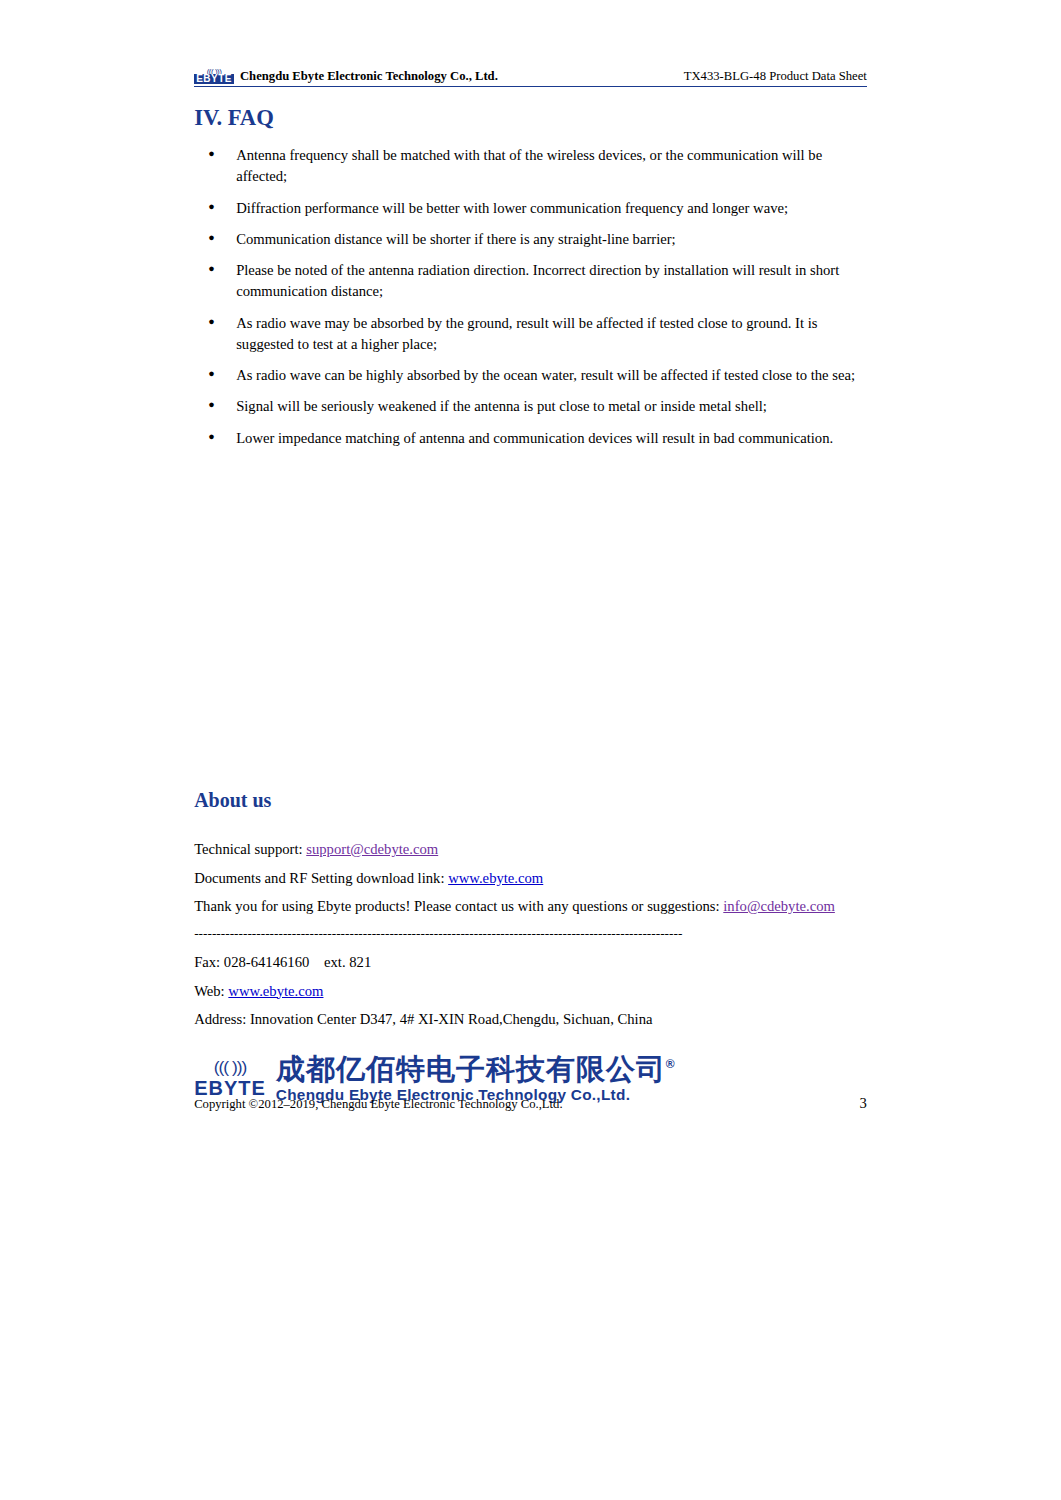((( ))) EBYTE Chengdu Ebyte Electronic Technology Co., Ltd.
TX433-BLG-48 Product Data Sheet
IV. FAQ
Antenna frequency shall be matched with that of the wireless devices, or the communication will be affected;
Diffraction performance will be better with lower communication frequency and longer wave;
Communication distance will be shorter if there is any straight-line barrier;
Please be noted of the antenna radiation direction. Incorrect direction by installation will result in short communication distance;
As radio wave may be absorbed by the ground, result will be affected if tested close to ground. It is suggested to test at a higher place;
As radio wave can be highly absorbed by the ocean water, result will be affected if tested close to the sea;
Signal will be seriously weakened if the antenna is put close to metal or inside metal shell;
Lower impedance matching of antenna and communication devices will result in bad communication.
About us
Technical support: support@cdebyte.com
Documents and RF Setting download link: www.ebyte.com
Thank you for using Ebyte products! Please contact us with any questions or suggestions: info@cdebyte.com
--------------------------------------------------------------------------------------------------------------
Fax: 028-64146160 ext. 821
Web: www.ebyte.com
Address: Innovation Center D347, 4# XI-XIN Road,Chengdu, Sichuan, China
((( ))) EBYTE
成都亿佰特电子科技有限公司®
Chengdu Ebyte Electronic Technology Co.,Ltd.
Copyright ©2012–2019, Chengdu Ebyte Electronic Technology Co.,Ltd.
3